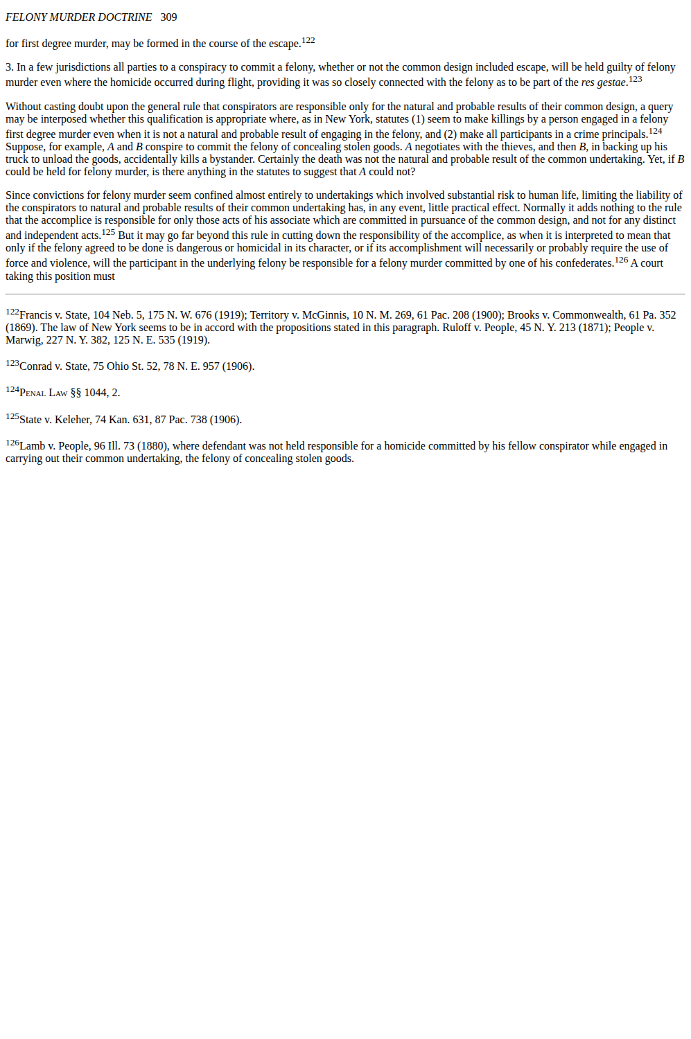FELONY MURDER DOCTRINE 309
for first degree murder, may be formed in the course of the escape.122
3. In a few jurisdictions all parties to a conspiracy to commit a felony, whether or not the common design included escape, will be held guilty of felony murder even where the homicide occurred during flight, providing it was so closely connected with the felony as to be part of the res gestae.123
Without casting doubt upon the general rule that conspirators are responsible only for the natural and probable results of their common design, a query may be interposed whether this qualification is appropriate where, as in New York, statutes (1) seem to make killings by a person engaged in a felony first degree murder even when it is not a natural and probable result of engaging in the felony, and (2) make all participants in a crime principals.124 Suppose, for example, A and B conspire to commit the felony of concealing stolen goods. A negotiates with the thieves, and then B, in backing up his truck to unload the goods, accidentally kills a bystander. Certainly the death was not the natural and probable result of the common undertaking. Yet, if B could be held for felony murder, is there anything in the statutes to suggest that A could not?
Since convictions for felony murder seem confined almost entirely to undertakings which involved substantial risk to human life, limiting the liability of the conspirators to natural and probable results of their common undertaking has, in any event, little practical effect. Normally it adds nothing to the rule that the accomplice is responsible for only those acts of his associate which are committed in pursuance of the common design, and not for any distinct and independent acts.125 But it may go far beyond this rule in cutting down the responsibility of the accomplice, as when it is interpreted to mean that only if the felony agreed to be done is dangerous or homicidal in its character, or if its accomplishment will necessarily or probably require the use of force and violence, will the participant in the underlying felony be responsible for a felony murder committed by one of his confederates.126 A court taking this position must
122Francis v. State, 104 Neb. 5, 175 N. W. 676 (1919); Territory v. McGinnis, 10 N. M. 269, 61 Pac. 208 (1900); Brooks v. Commonwealth, 61 Pa. 352 (1869). The law of New York seems to be in accord with the propositions stated in this paragraph. Ruloff v. People, 45 N. Y. 213 (1871); People v. Marwig, 227 N. Y. 382, 125 N. E. 535 (1919).
123Conrad v. State, 75 Ohio St. 52, 78 N. E. 957 (1906).
124Penal Law §§ 1044, 2.
125State v. Keleher, 74 Kan. 631, 87 Pac. 738 (1906).
126Lamb v. People, 96 Ill. 73 (1880), where defendant was not held responsible for a homicide committed by his fellow conspirator while engaged in carrying out their common undertaking, the felony of concealing stolen goods.